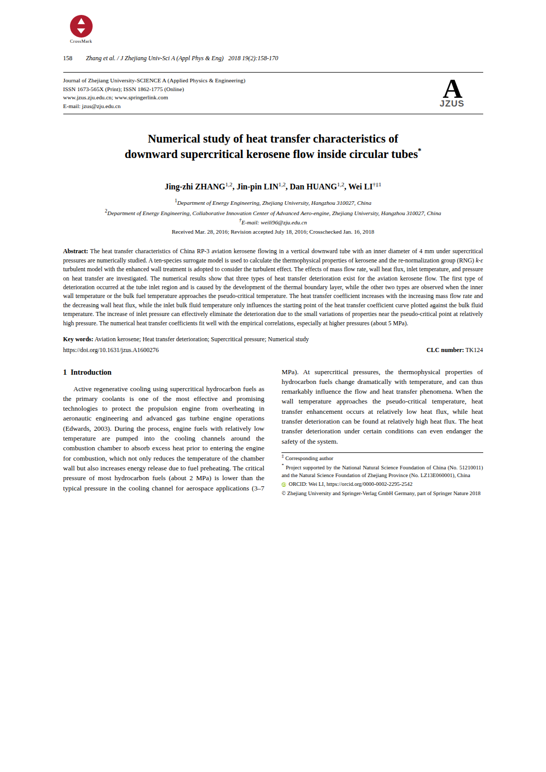CrossMark
158 Zhang et al. / J Zhejiang Univ-Sci A (Appl Phys & Eng) 2018 19(2):158-170
Journal of Zhejiang University-SCIENCE A (Applied Physics & Engineering)
ISSN 1673-565X (Print); ISSN 1862-1775 (Online)
www.jzus.zju.edu.cn; www.springerlink.com
E-mail: jzus@zju.edu.cn
A
JZUS
Numerical study of heat transfer characteristics of
downward supercritical kerosene flow inside circular tubes*
Jing-zhi ZHANG1,2, Jin-pin LIN1,2, Dan HUANG1,2, Wei LI†‡1
1Department of Energy Engineering, Zhejiang University, Hangzhou 310027, China
2Department of Energy Engineering, Collaborative Innovation Center of Advanced Aero-engine, Zhejiang University, Hangzhou 310027, China
†E-mail: weili96@zju.edu.cn
Received Mar. 28, 2016; Revision accepted July 18, 2016; Crosschecked Jan. 16, 2018
Abstract: The heat transfer characteristics of China RP-3 aviation kerosene flowing in a vertical downward tube with an inner diameter of 4 mm under supercritical pressures are numerically studied. A ten-species surrogate model is used to calculate the thermophysical properties of kerosene and the re-normalization group (RNG) k-ε turbulent model with the enhanced wall treatment is adopted to consider the turbulent effect. The effects of mass flow rate, wall heat flux, inlet temperature, and pressure on heat transfer are investigated. The numerical results show that three types of heat transfer deterioration exist for the aviation kerosene flow. The first type of deterioration occurred at the tube inlet region and is caused by the development of the thermal boundary layer, while the other two types are observed when the inner wall temperature or the bulk fuel temperature approaches the pseudo-critical temperature. The heat transfer coefficient increases with the increasing mass flow rate and the decreasing wall heat flux, while the inlet bulk fluid temperature only influences the starting point of the heat transfer coefficient curve plotted against the bulk fluid temperature. The increase of inlet pressure can effectively eliminate the deterioration due to the small variations of properties near the pseudo-critical point at relatively high pressure. The numerical heat transfer coefficients fit well with the empirical correlations, especially at higher pressures (about 5 MPa).
Key words: Aviation kerosene; Heat transfer deterioration; Supercritical pressure; Numerical study
https://doi.org/10.1631/jzus.A1600276 CLC number: TK124
1 Introduction
Active regenerative cooling using supercritical hydrocarbon fuels as the primary coolants is one of the most effective and promising technologies to protect the propulsion engine from overheating in aeronautic engineering and advanced gas turbine engine operations (Edwards, 2003). During the process, engine fuels with relatively low temperature are pumped into the cooling channels around the combustion chamber to absorb excess heat prior to entering the engine for combustion, which not only reduces the temperature of the chamber wall but also increases energy release due to fuel preheating. The critical pressure of most hydrocarbon fuels (about 2 MPa) is lower than the typical pressure in the cooling channel for aerospace applications (3–7 MPa). At supercritical pressures, the thermophysical properties of hydrocarbon fuels change dramatically with temperature, and can thus remarkably influence the flow and heat transfer phenomena. When the wall temperature approaches the pseudo-critical temperature, heat transfer enhancement occurs at relatively low heat flux, while heat transfer deterioration can be found at relatively high heat flux. The heat transfer deterioration under certain conditions can even endanger the safety of the system.
‡ Corresponding author
* Project supported by the National Natural Science Foundation of China (No. 51210011) and the Natural Science Foundation of Zhejiang Province (No. LZ13E060001), China
iD ORCID: Wei LI, https://orcid.org/0000-0002-2295-2542
© Zhejiang University and Springer-Verlag GmbH Germany, part of Springer Nature 2018